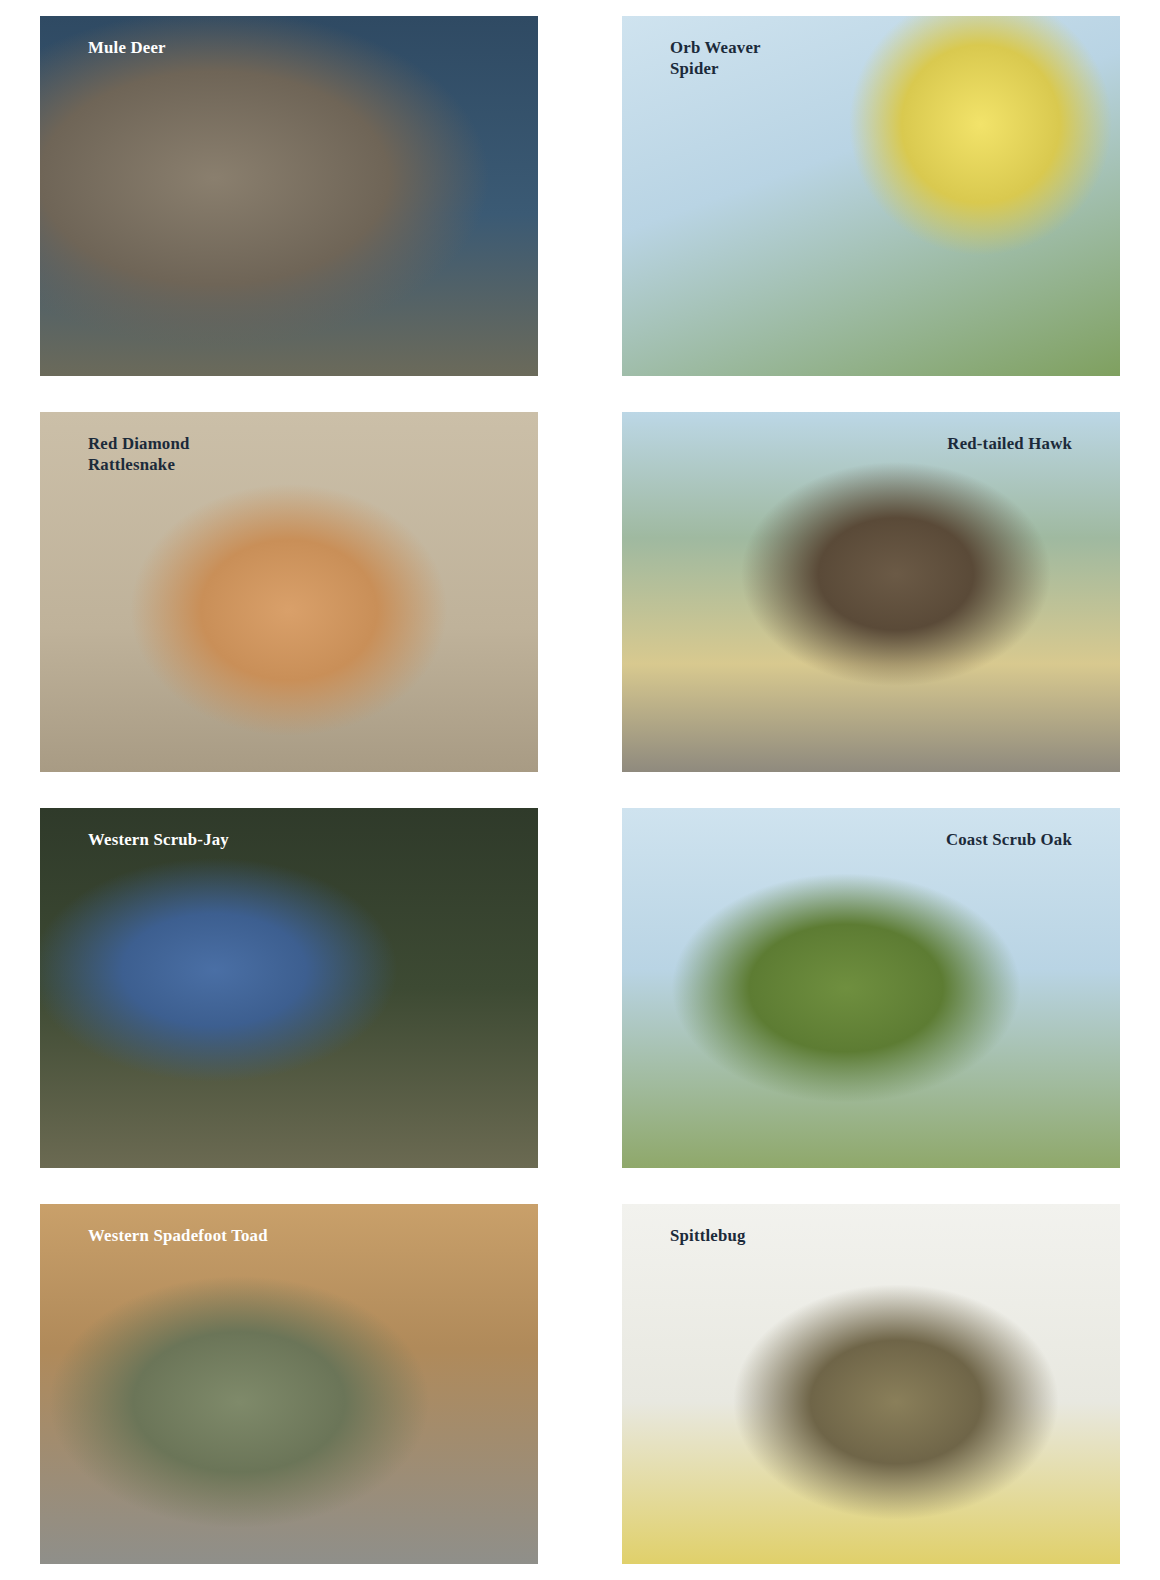Mule Deer
Orb Weaver
Spider
Red Diamond
Rattlesnake
Red-tailed Hawk
Western Scrub-Jay
Coast Scrub Oak
Western Spadefoot Toad
Spittlebug